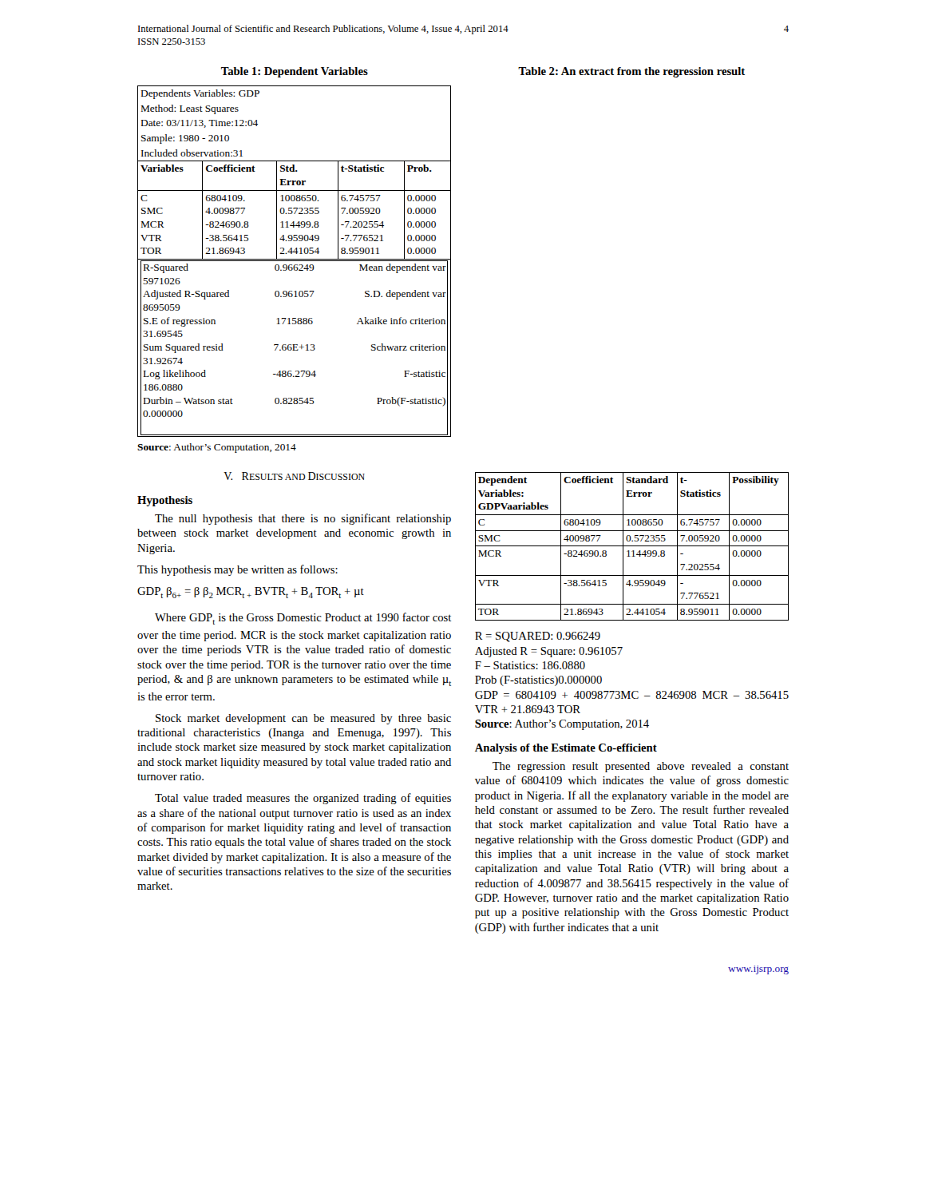International Journal of Scientific and Research Publications, Volume 4, Issue 4, April 2014
ISSN 2250-3153 4
Table 1: Dependent Variables
| Dependents Variables: GDP |
| Method: Least Squares |
| Date: 03/11/13, Time:12:04 |
| Sample: 1980 - 2010 |
| Included observation:31 |
| Variables | Coefficient | Std. Error | t-Statistic | Prob. |
| C SMC MCR VTR TOR | 6804109. 4.009877 -824690.8 -38.56415 21.86943 | 1008650. 0.572355 114499.8 4.959049 2.441054 | 6.745757 7.005920 -7.202554 -7.776521 8.959011 | 0.0000 0.0000 0.0000 0.0000 0.0000 |
| / R-Squared / 0.966249 / Mean dependent var / / 5971026 / / Adjusted R-Squared / 0.961057 / S.D. dependent var / / 8695059 / / S.E of regression / 1715886 / Akaike info criterion / / 31.69545 / / Sum Squared resid / 7.66E+13 / Schwarz criterion / / 31.92674 / / Log likelihood / -486.2794 / F-statistic / / 186.0880 / / Durbin – Watson stat / 0.828545 / Prob(F-statistic) / / 0.000000 / |
Source: Author’s Computation, 2014
V. RESULTS AND DISCUSSION
Hypothesis
The null hypothesis that there is no significant relationship between stock market development and economic growth in Nigeria.
This hypothesis may be written as follows:
GDPt β6+ = β β2 MCRt + BVTRt + B4 TORt + µt
Where GDPt is the Gross Domestic Product at 1990 factor cost over the time period. MCR is the stock market capitalization ratio over the time periods VTR is the value traded ratio of domestic stock over the time period. TOR is the turnover ratio over the time period, & and β are unknown parameters to be estimated while µt is the error term.
Stock market development can be measured by three basic traditional characteristics (Inanga and Emenuga, 1997). This include stock market size measured by stock market capitalization and stock market liquidity measured by total value traded ratio and turnover ratio.
Total value traded measures the organized trading of equities as a share of the national output turnover ratio is used as an index of comparison for market liquidity rating and level of transaction costs. This ratio equals the total value of shares traded on the stock market divided by market capitalization. It is also a measure of the value of securities transactions relatives to the size of the securities market.
Table 2: An extract from the regression result
| Dependent Variables: GDP Vaariables | Coefficient | Standard Error | t- Statistics | Possibility |
| --- | --- | --- | --- | --- |
| C | 6804109 | 1008650 | 6.745757 | 0.0000 |
| SMC | 4009877 | 0.572355 | 7.005920 | 0.0000 |
| MCR | -824690.8 | 114499.8 | - 7.202554 | 0.0000 |
| VTR | -38.56415 | 4.959049 | - 7.776521 | 0.0000 |
| TOR | 21.86943 | 2.441054 | 8.959011 | 0.0000 |
R = SQUARED: 0.966249
Adjusted R = Square: 0.961057
F – Statistics: 186.0880
Prob (F-statistics)0.000000
GDP = 6804109 + 40098773MC – 8246908 MCR – 38.56415 VTR + 21.86943 TOR
Source: Author’s Computation, 2014
Analysis of the Estimate Co-efficient
The regression result presented above revealed a constant value of 6804109 which indicates the value of gross domestic product in Nigeria. If all the explanatory variable in the model are held constant or assumed to be Zero. The result further revealed that stock market capitalization and value Total Ratio have a negative relationship with the Gross domestic Product (GDP) and this implies that a unit increase in the value of stock market capitalization and value Total Ratio (VTR) will bring about a reduction of 4.009877 and 38.56415 respectively in the value of GDP. However, turnover ratio and the market capitalization Ratio put up a positive relationship with the Gross Domestic Product (GDP) with further indicates that a unit
www.ijsrp.org